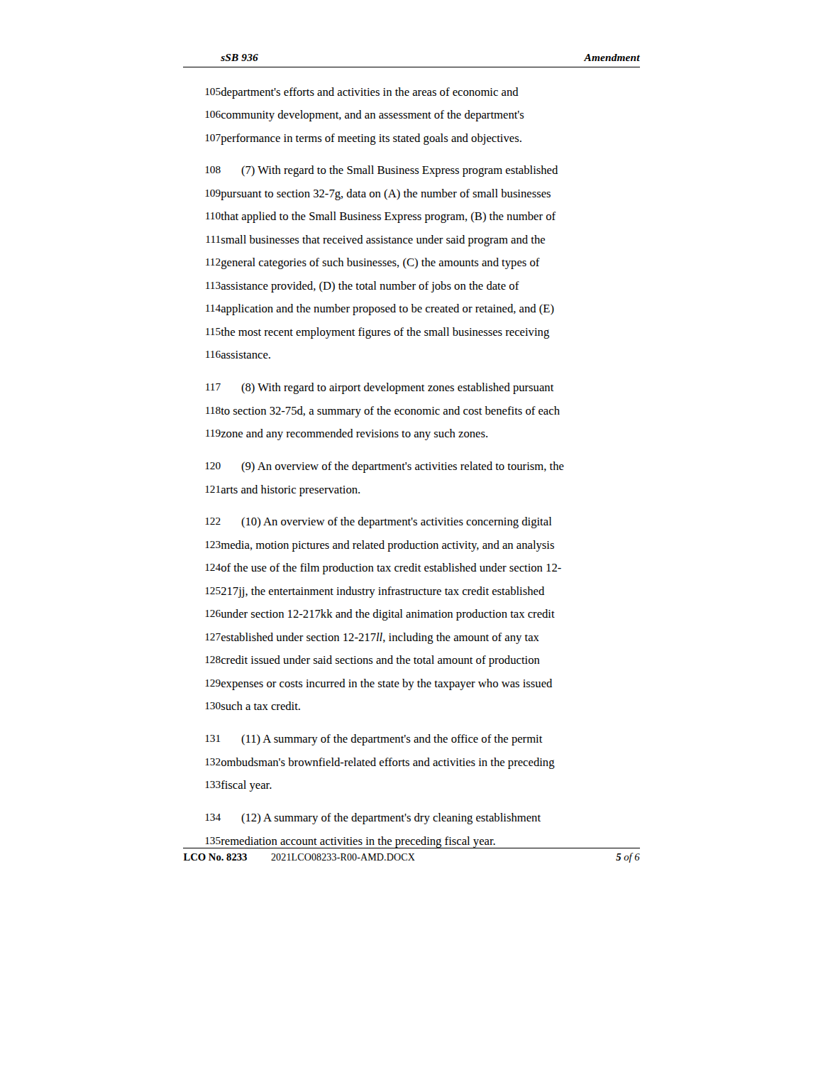sSB 936 Amendment
| 105 | department's efforts and activities in the areas of economic and |
| 106 | community development, and an assessment of the department's |
| 107 | performance in terms of meeting its stated goals and objectives. |
| 108 | (7) With regard to the Small Business Express program established |
| 109 | pursuant to section 32-7g, data on (A) the number of small businesses |
| 110 | that applied to the Small Business Express program, (B) the number of |
| 111 | small businesses that received assistance under said program and the |
| 112 | general categories of such businesses, (C) the amounts and types of |
| 113 | assistance provided, (D) the total number of jobs on the date of |
| 114 | application and the number proposed to be created or retained, and (E) |
| 115 | the most recent employment figures of the small businesses receiving |
| 116 | assistance. |
| 117 | (8) With regard to airport development zones established pursuant |
| 118 | to section 32-75d, a summary of the economic and cost benefits of each |
| 119 | zone and any recommended revisions to any such zones. |
| 120 | (9) An overview of the department's activities related to tourism, the |
| 121 | arts and historic preservation. |
| 122 | (10) An overview of the department's activities concerning digital |
| 123 | media, motion pictures and related production activity, and an analysis |
| 124 | of the use of the film production tax credit established under section 12- |
| 125 | 217jj, the entertainment industry infrastructure tax credit established |
| 126 | under section 12-217kk and the digital animation production tax credit |
| 127 | established under section 12-217 ll , including the amount of any tax |
| 128 | credit issued under said sections and the total amount of production |
| 129 | expenses or costs incurred in the state by the taxpayer who was issued |
| 130 | such a tax credit. |
| 131 | (11) A summary of the department's and the office of the permit |
| 132 | ombudsman's brownfield-related efforts and activities in the preceding |
| 133 | fiscal year. |
| 134 | (12) A summary of the department's dry cleaning establishment |
| 135 | remediation account activities in the preceding fiscal year. |
LCO No. 8233 2021LCO08233-R00-AMD.DOCX 5 of 6